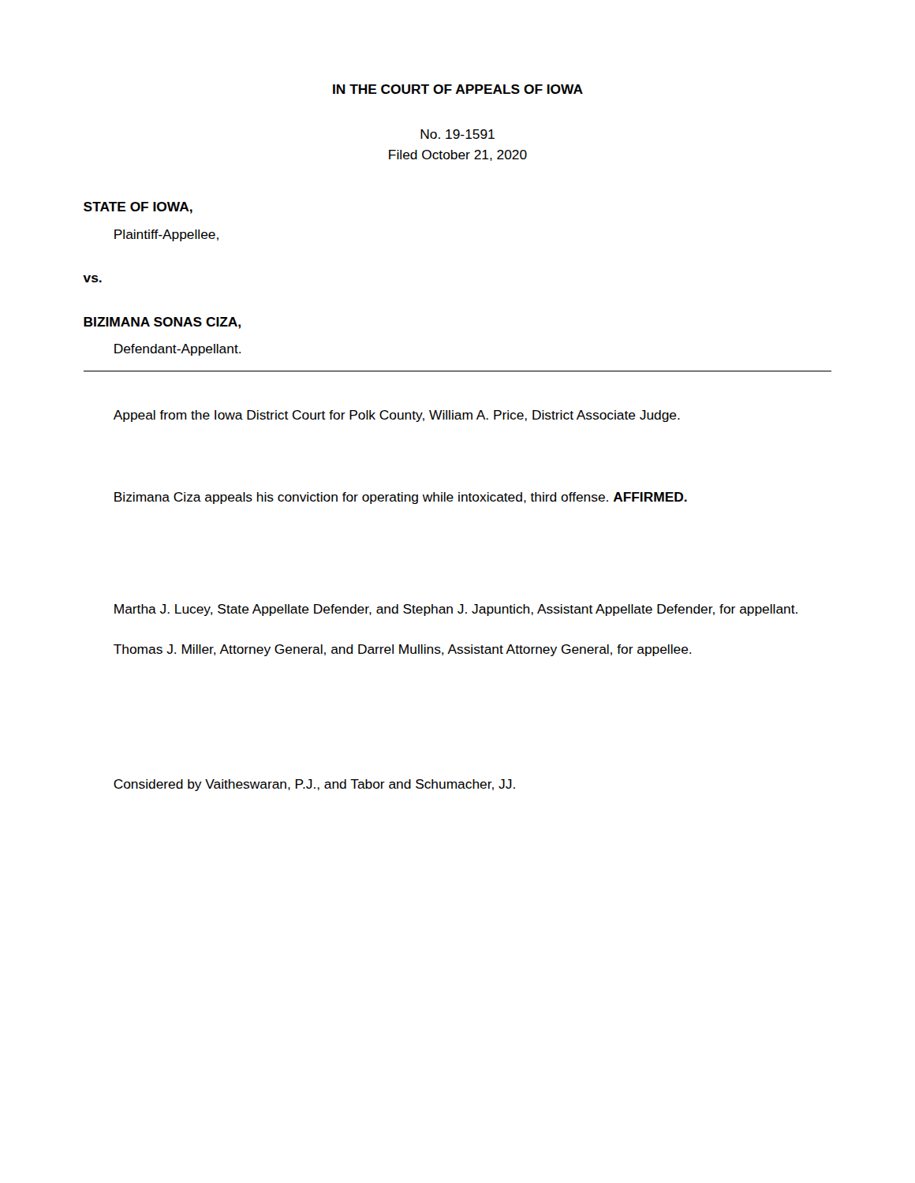IN THE COURT OF APPEALS OF IOWA
No. 19-1591
Filed October 21, 2020
STATE OF IOWA,
Plaintiff-Appellee,
vs.
BIZIMANA SONAS CIZA,
Defendant-Appellant.
Appeal from the Iowa District Court for Polk County, William A. Price, District Associate Judge.
Bizimana Ciza appeals his conviction for operating while intoxicated, third offense. AFFIRMED.
Martha J. Lucey, State Appellate Defender, and Stephan J. Japuntich, Assistant Appellate Defender, for appellant.
Thomas J. Miller, Attorney General, and Darrel Mullins, Assistant Attorney General, for appellee.
Considered by Vaitheswaran, P.J., and Tabor and Schumacher, JJ.